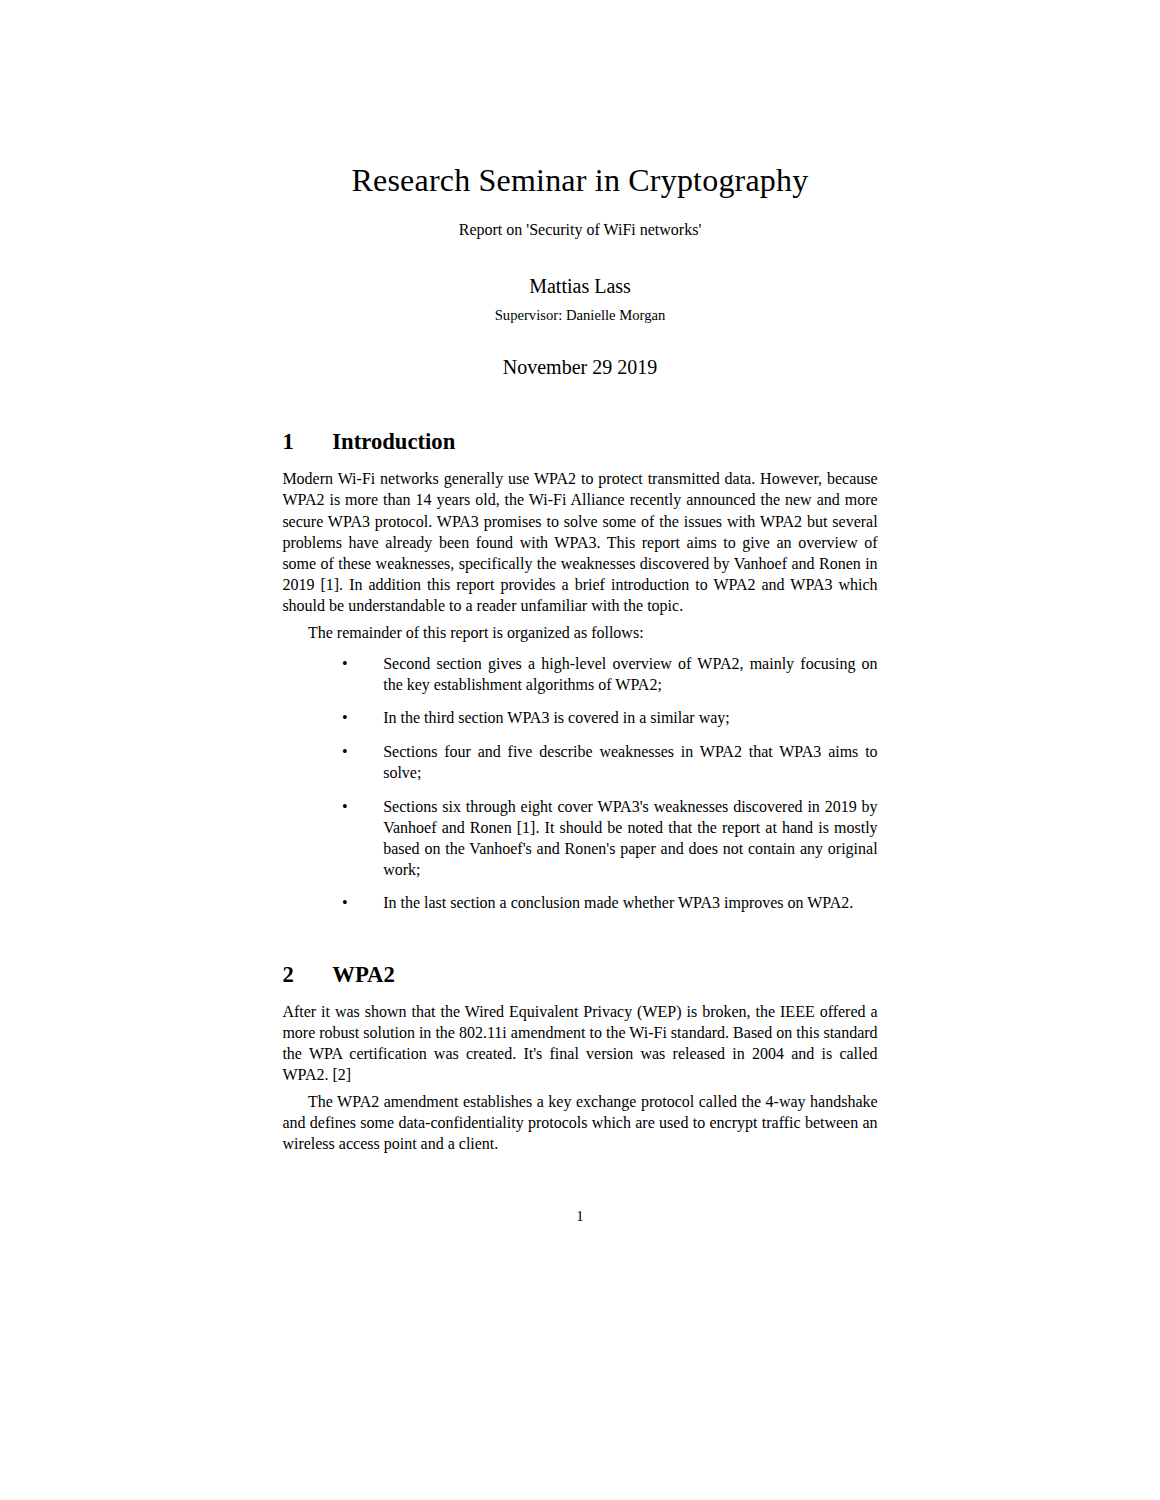Research Seminar in Cryptography
Report on 'Security of WiFi networks'
Mattias Lass
Supervisor: Danielle Morgan
November 29 2019
1 Introduction
Modern Wi-Fi networks generally use WPA2 to protect transmitted data. However, because WPA2 is more than 14 years old, the Wi-Fi Alliance recently announced the new and more secure WPA3 protocol. WPA3 promises to solve some of the issues with WPA2 but several problems have already been found with WPA3. This report aims to give an overview of some of these weaknesses, specifically the weaknesses discovered by Vanhoef and Ronen in 2019 [1]. In addition this report provides a brief introduction to WPA2 and WPA3 which should be understandable to a reader unfamiliar with the topic.
The remainder of this report is organized as follows:
Second section gives a high-level overview of WPA2, mainly focusing on the key establishment algorithms of WPA2;
In the third section WPA3 is covered in a similar way;
Sections four and five describe weaknesses in WPA2 that WPA3 aims to solve;
Sections six through eight cover WPA3's weaknesses discovered in 2019 by Vanhoef and Ronen [1]. It should be noted that the report at hand is mostly based on the Vanhoef's and Ronen's paper and does not contain any original work;
In the last section a conclusion made whether WPA3 improves on WPA2.
2 WPA2
After it was shown that the Wired Equivalent Privacy (WEP) is broken, the IEEE offered a more robust solution in the 802.11i amendment to the Wi-Fi standard. Based on this standard the WPA certification was created. It's final version was released in 2004 and is called WPA2. [2]
The WPA2 amendment establishes a key exchange protocol called the 4-way handshake and defines some data-confidentiality protocols which are used to encrypt traffic between an wireless access point and a client.
1